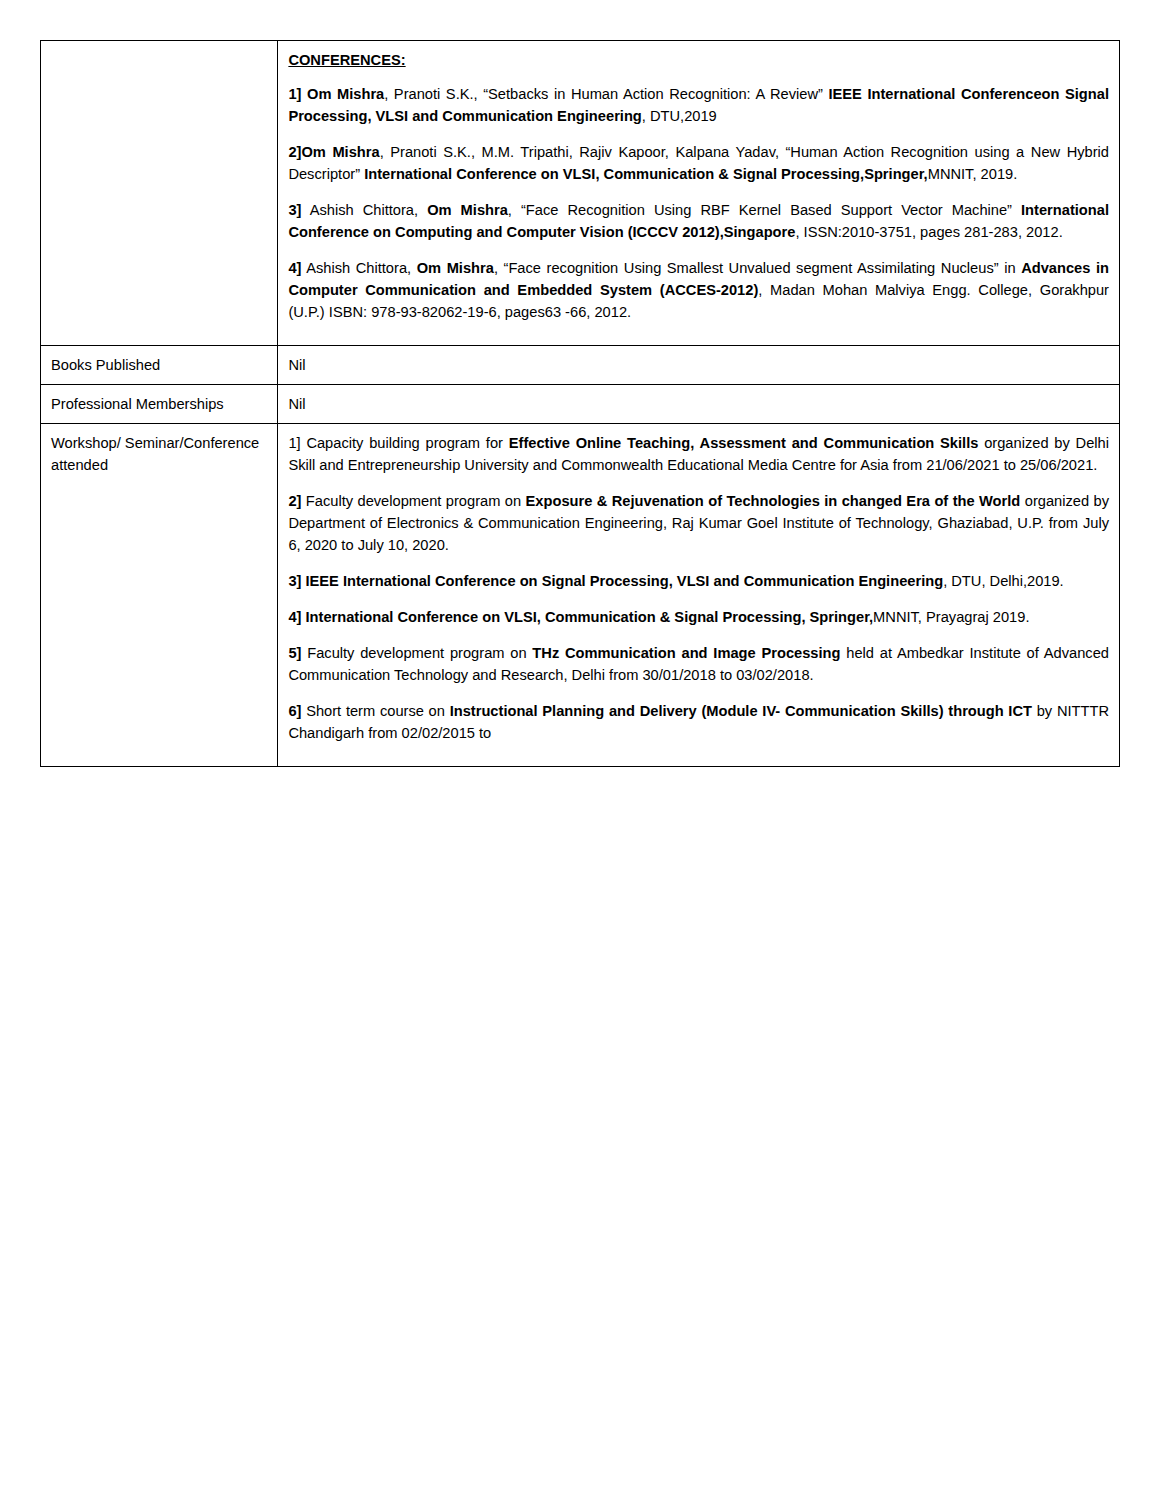| | CONFERENCES: 1] Om Mishra , Pranoti S.K., “Setbacks in Human Action Recognition: A Review” IEEE International Conferenceon Signal Processing, VLSI and Communication Engineering , DTU,2019 2] Om Mishra , Pranoti S.K., M.M. Tripathi, Rajiv Kapoor, Kalpana Yadav, “Human Action Recognition using a New Hybrid Descriptor” International Conference on VLSI, Communication & Signal Processing,Springer, MNNIT, 2019. 3] Ashish Chittora, Om Mishra , “Face Recognition Using RBF Kernel Based Support Vector Machine” International Conference on Computing and Computer Vision (ICCCV 2012),Singapore , ISSN:2010-3751, pages 281-283, 2012. 4] Ashish Chittora, Om Mishra , “Face recognition Using Smallest Unvalued segment Assimilating Nucleus” in Advances in Computer Communication and Embedded System (ACCES-2012) , Madan Mohan Malviya Engg. College, Gorakhpur (U.P.) ISBN: 978-93-82062-19-6, pages63 -66, 2012. |
| Books Published | Nil |
| Professional Memberships | Nil |
| Workshop/ Seminar/Conference attended | 1] Capacity building program for Effective Online Teaching, Assessment and Communication Skills organized by Delhi Skill and Entrepreneurship University and Commonwealth Educational Media Centre for Asia from 21/06/2021 to 25/06/2021. 2] Faculty development program on Exposure & Rejuvenation of Technologies in changed Era of the World organized by Department of Electronics & Communication Engineering, Raj Kumar Goel Institute of Technology, Ghaziabad, U.P. from July 6, 2020 to July 10, 2020. 3] IEEE International Conference on Signal Processing, VLSI and Communication Engineering , DTU, Delhi,2019. 4] International Conference on VLSI, Communication & Signal Processing, Springer, MNNIT, Prayagraj 2019. 5] Faculty development program on THz Communication and Image Processing held at Ambedkar Institute of Advanced Communication Technology and Research, Delhi from 30/01/2018 to 03/02/2018. 6] Short term course on Instructional Planning and Delivery (Module IV- Communication Skills) through ICT by NITTTR Chandigarh from 02/02/2015 to |